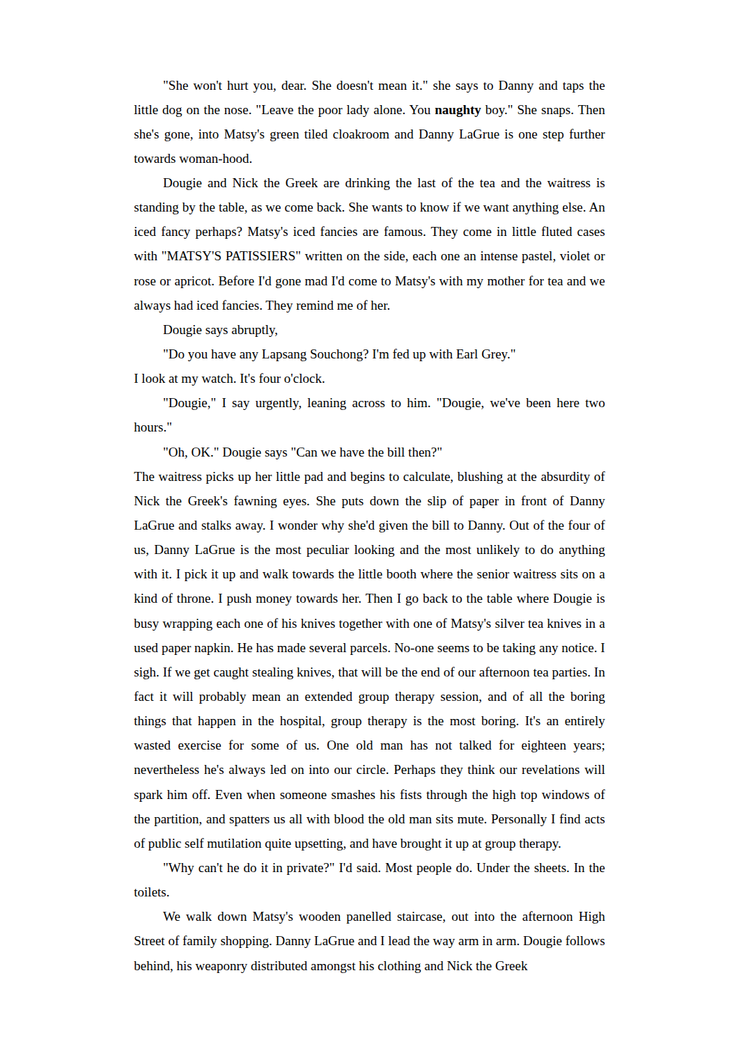"She won't hurt you, dear. She doesn't mean it." she says to Danny and taps the little dog on the nose. "Leave the poor lady alone. You naughty boy." She snaps. Then she's gone, into Matsy's green tiled cloakroom and Danny LaGrue is one step further towards woman-hood.
Dougie and Nick the Greek are drinking the last of the tea and the waitress is standing by the table, as we come back. She wants to know if we want anything else. An iced fancy perhaps? Matsy's iced fancies are famous. They come in little fluted cases with "MATSY'S PATISSIERS" written on the side, each one an intense pastel, violet or rose or apricot. Before I'd gone mad I'd come to Matsy's with my mother for tea and we always had iced fancies. They remind me of her.
Dougie says abruptly,
"Do you have any Lapsang Souchong? I'm fed up with Earl Grey."
I look at my watch. It's four o'clock.
"Dougie," I say urgently, leaning across to him. "Dougie, we've been here two hours."
"Oh, OK." Dougie says "Can we have the bill then?"
The waitress picks up her little pad and begins to calculate, blushing at the absurdity of Nick the Greek's fawning eyes. She puts down the slip of paper in front of Danny LaGrue and stalks away. I wonder why she'd given the bill to Danny. Out of the four of us, Danny LaGrue is the most peculiar looking and the most unlikely to do anything with it. I pick it up and walk towards the little booth where the senior waitress sits on a kind of throne. I push money towards her. Then I go back to the table where Dougie is busy wrapping each one of his knives together with one of Matsy's silver tea knives in a used paper napkin. He has made several parcels. No-one seems to be taking any notice. I sigh. If we get caught stealing knives, that will be the end of our afternoon tea parties. In fact it will probably mean an extended group therapy session, and of all the boring things that happen in the hospital, group therapy is the most boring. It's an entirely wasted exercise for some of us. One old man has not talked for eighteen years; nevertheless he's always led on into our circle. Perhaps they think our revelations will spark him off. Even when someone smashes his fists through the high top windows of the partition, and spatters us all with blood the old man sits mute. Personally I find acts of public self mutilation quite upsetting, and have brought it up at group therapy.
"Why can't he do it in private?" I'd said. Most people do. Under the sheets. In the toilets.
We walk down Matsy's wooden panelled staircase, out into the afternoon High Street of family shopping. Danny LaGrue and I lead the way arm in arm. Dougie follows behind, his weaponry distributed amongst his clothing and Nick the Greek